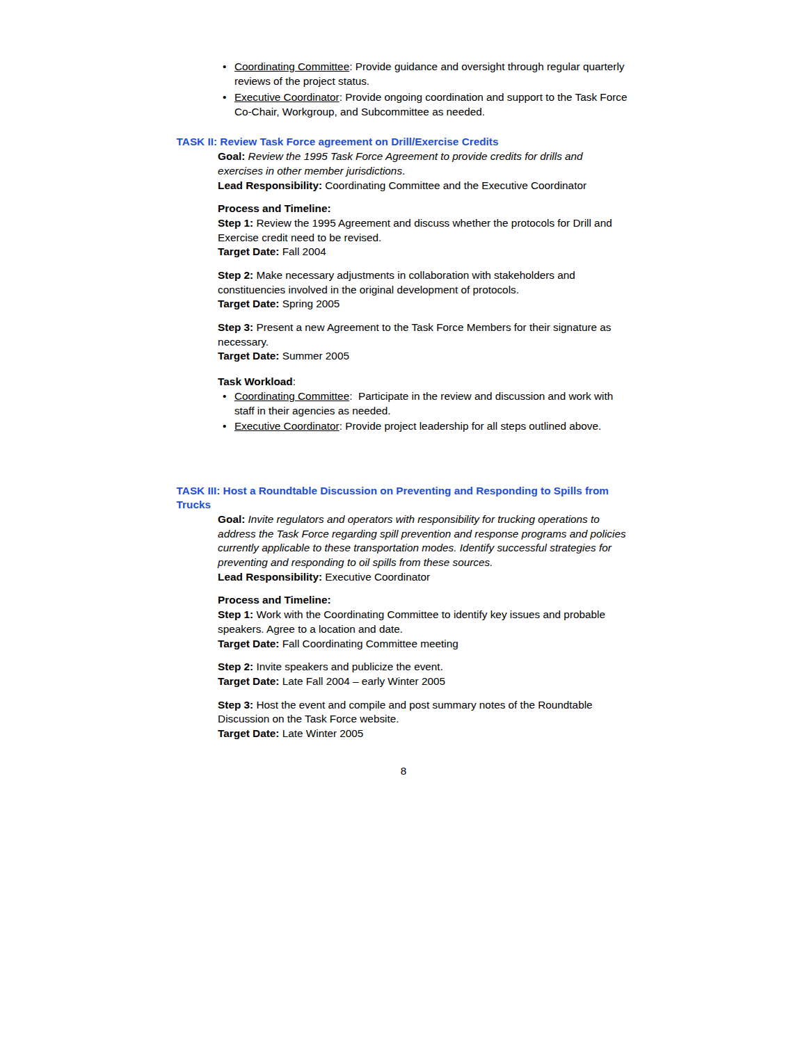Coordinating Committee: Provide guidance and oversight through regular quarterly reviews of the project status.
Executive Coordinator: Provide ongoing coordination and support to the Task Force Co-Chair, Workgroup, and Subcommittee as needed.
TASK II: Review Task Force agreement on Drill/Exercise Credits
Goal: Review the 1995 Task Force Agreement to provide credits for drills and exercises in other member jurisdictions.
Lead Responsibility: Coordinating Committee and the Executive Coordinator
Process and Timeline:
Step 1: Review the 1995 Agreement and discuss whether the protocols for Drill and Exercise credit need to be revised.
Target Date: Fall 2004
Step 2: Make necessary adjustments in collaboration with stakeholders and constituencies involved in the original development of protocols.
Target Date: Spring 2005
Step 3: Present a new Agreement to the Task Force Members for their signature as necessary.
Target Date: Summer 2005
Task Workload:
Coordinating Committee: Participate in the review and discussion and work with staff in their agencies as needed.
Executive Coordinator: Provide project leadership for all steps outlined above.
TASK III: Host a Roundtable Discussion on Preventing and Responding to Spills from Trucks
Goal: Invite regulators and operators with responsibility for trucking operations to address the Task Force regarding spill prevention and response programs and policies currently applicable to these transportation modes. Identify successful strategies for preventing and responding to oil spills from these sources.
Lead Responsibility: Executive Coordinator
Process and Timeline:
Step 1: Work with the Coordinating Committee to identify key issues and probable speakers. Agree to a location and date.
Target Date: Fall Coordinating Committee meeting
Step 2: Invite speakers and publicize the event.
Target Date: Late Fall 2004 – early Winter 2005
Step 3: Host the event and compile and post summary notes of the Roundtable Discussion on the Task Force website.
Target Date: Late Winter 2005
8